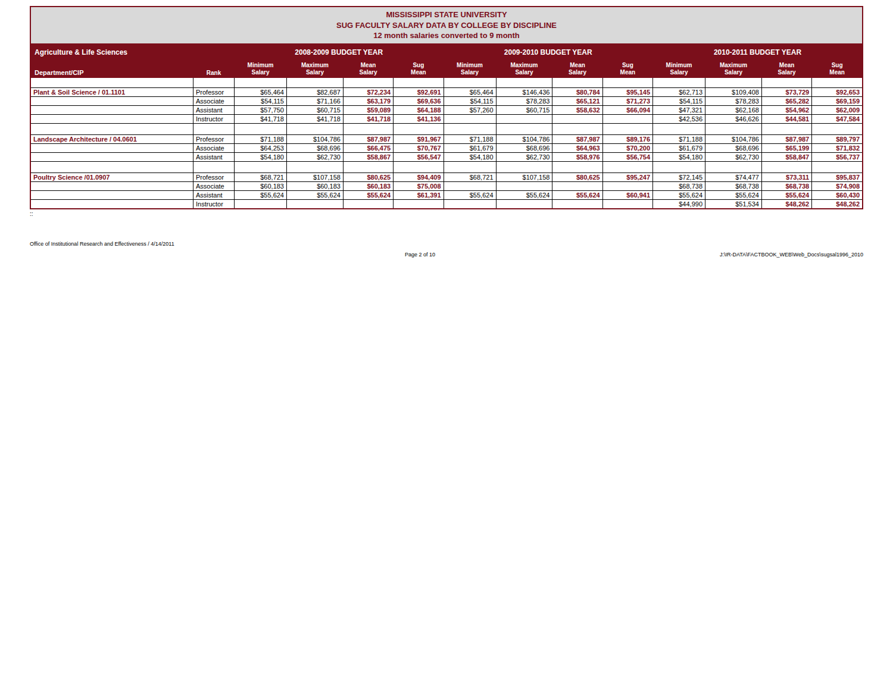| MISSISSIPPI STATE UNIVERSITY SUG FACULTY SALARY DATA BY COLLEGE BY DISCIPLINE 12 month salaries converted to 9 month |
| Agriculture & Life Sciences | Rank | 2008-2009 BUDGET YEAR | 2009-2010 BUDGET YEAR | 2010-2011 BUDGET YEAR |
| Minimum Salary | Maximum Salary | Mean Salary | Sug Mean | Minimum Salary | Maximum Salary | Mean Salary | Sug Mean | Minimum Salary | Maximum Salary | Mean Salary | Sug Mean |
| Department/CIP |
| Plant & Soil Science / 01.1101 | Professor | $65,464 | $82,687 | $72,234 | $92,691 | $65,464 | $146,436 | $80,784 | $95,145 | $62,713 | $109,408 | $73,729 | $92,653 |
| | Associate | $54,115 | $71,166 | $63,179 | $69,636 | $54,115 | $78,283 | $65,121 | $71,273 | $54,115 | $78,283 | $65,282 | $69,159 |
| | Assistant | $57,750 | $60,715 | $59,089 | $64,188 | $57,260 | $60,715 | $58,632 | $66,094 | $47,321 | $62,168 | $54,962 | $62,009 |
| | Instructor | $41,718 | $41,718 | $41,718 | $41,136 | | | | | $42,536 | $46,626 | $44,581 | $47,584 |
| Landscape Architecture / 04.0601 | Professor | $71,188 | $104,786 | $87,987 | $91,967 | $71,188 | $104,786 | $87,987 | $89,176 | $71,188 | $104,786 | $87,987 | $89,797 |
| | Associate | $64,253 | $68,696 | $66,475 | $70,767 | $61,679 | $68,696 | $64,963 | $70,200 | $61,679 | $68,696 | $65,199 | $71,832 |
| | Assistant | $54,180 | $62,730 | $58,867 | $56,547 | $54,180 | $62,730 | $58,976 | $56,754 | $54,180 | $62,730 | $58,847 | $56,737 |
| Poultry Science /01.0907 | Professor | $68,721 | $107,158 | $80,625 | $94,409 | $68,721 | $107,158 | $80,625 | $95,247 | $72,145 | $74,477 | $73,311 | $95,837 |
| | Associate | $60,183 | $60,183 | $60,183 | $75,008 | | | | | $68,738 | $68,738 | $68,738 | $74,908 |
| | Assistant | $55,624 | $55,624 | $55,624 | $61,391 | $55,624 | $55,624 | $55,624 | $60,941 | $55,624 | $55,624 | $55,624 | $60,430 |
| | Instructor | | | | | | | | | $44,990 | $51,534 | $48,262 | $48,262 |
::
Office of Institutional Research and Effectiveness / 4/14/2011
Page 2 of 10
J:\IR-DATA\FACTBOOK_WEB\Web_Docs\sugsal1996_2010